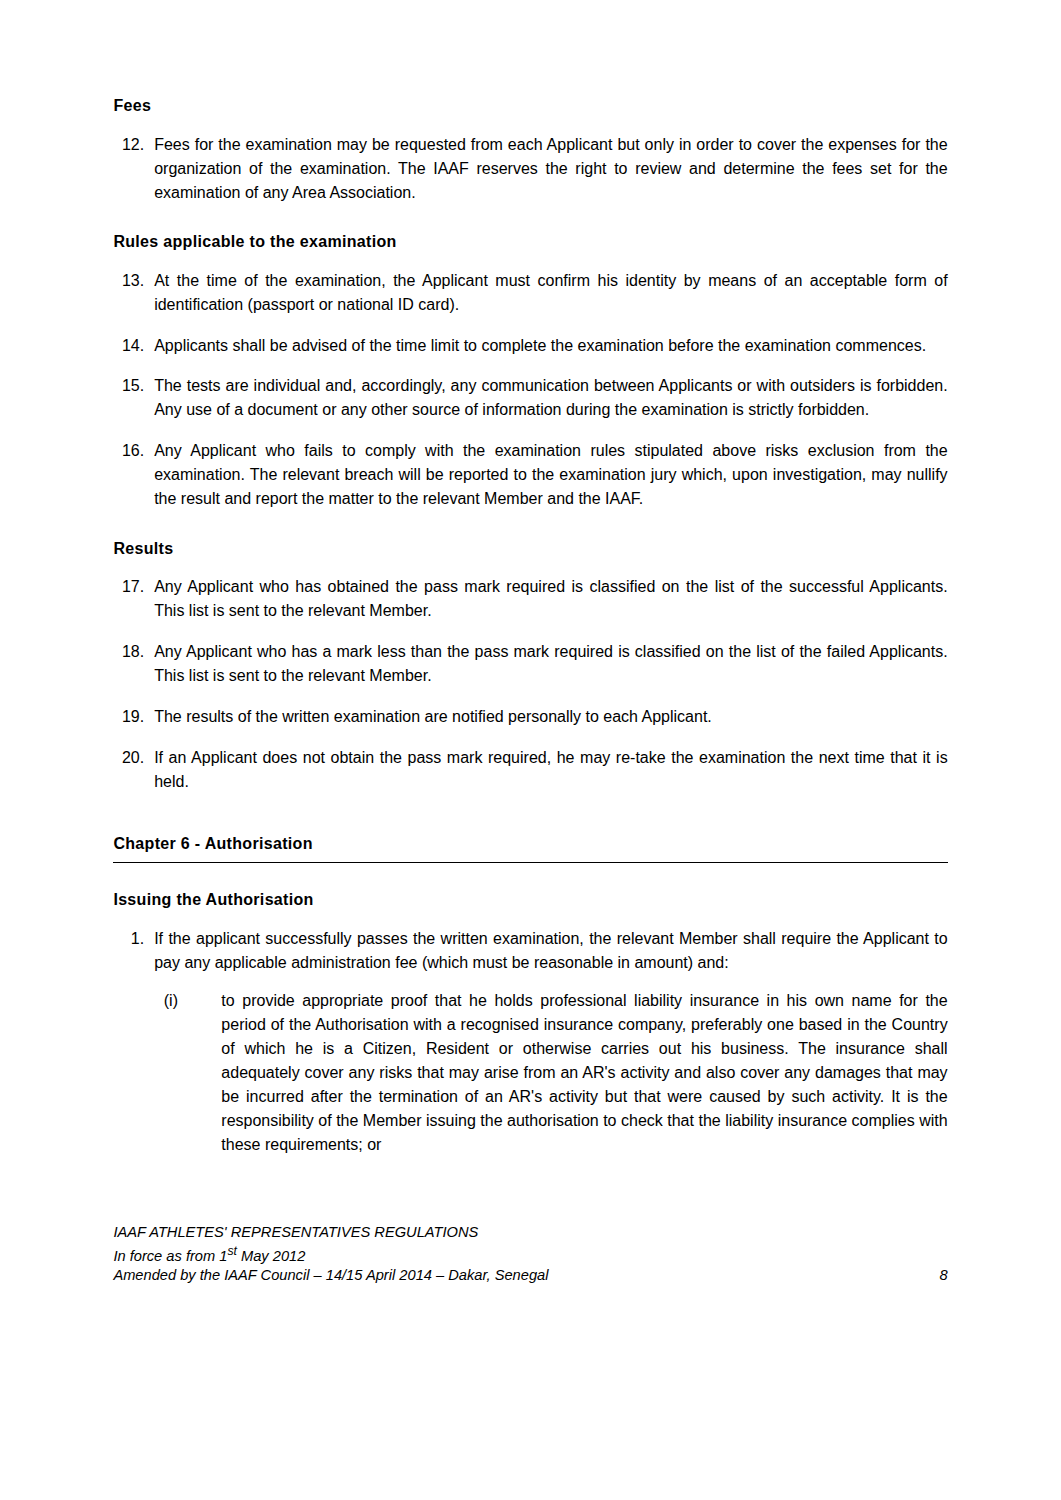Fees
Fees for the examination may be requested from each Applicant but only in order to cover the expenses for the organization of the examination. The IAAF reserves the right to review and determine the fees set for the examination of any Area Association.
Rules applicable to the examination
At the time of the examination, the Applicant must confirm his identity by means of an acceptable form of identification (passport or national ID card).
Applicants shall be advised of the time limit to complete the examination before the examination commences.
The tests are individual and, accordingly, any communication between Applicants or with outsiders is forbidden. Any use of a document or any other source of information during the examination is strictly forbidden.
Any Applicant who fails to comply with the examination rules stipulated above risks exclusion from the examination. The relevant breach will be reported to the examination jury which, upon investigation, may nullify the result and report the matter to the relevant Member and the IAAF.
Results
Any Applicant who has obtained the pass mark required is classified on the list of the successful Applicants. This list is sent to the relevant Member.
Any Applicant who has a mark less than the pass mark required is classified on the list of the failed Applicants. This list is sent to the relevant Member.
The results of the written examination are notified personally to each Applicant.
If an Applicant does not obtain the pass mark required, he may re-take the examination the next time that it is held.
Chapter 6 - Authorisation
Issuing the Authorisation
If the applicant successfully passes the written examination, the relevant Member shall require the Applicant to pay any applicable administration fee (which must be reasonable in amount) and:
(i) to provide appropriate proof that he holds professional liability insurance in his own name for the period of the Authorisation with a recognised insurance company, preferably one based in the Country of which he is a Citizen, Resident or otherwise carries out his business. The insurance shall adequately cover any risks that may arise from an AR's activity and also cover any damages that may be incurred after the termination of an AR's activity but that were caused by such activity. It is the responsibility of the Member issuing the authorisation to check that the liability insurance complies with these requirements; or
IAAF ATHLETES' REPRESENTATIVES REGULATIONS
In force as from 1st May 2012
Amended by the IAAF Council – 14/15 April 2014 – Dakar, Senegal 8